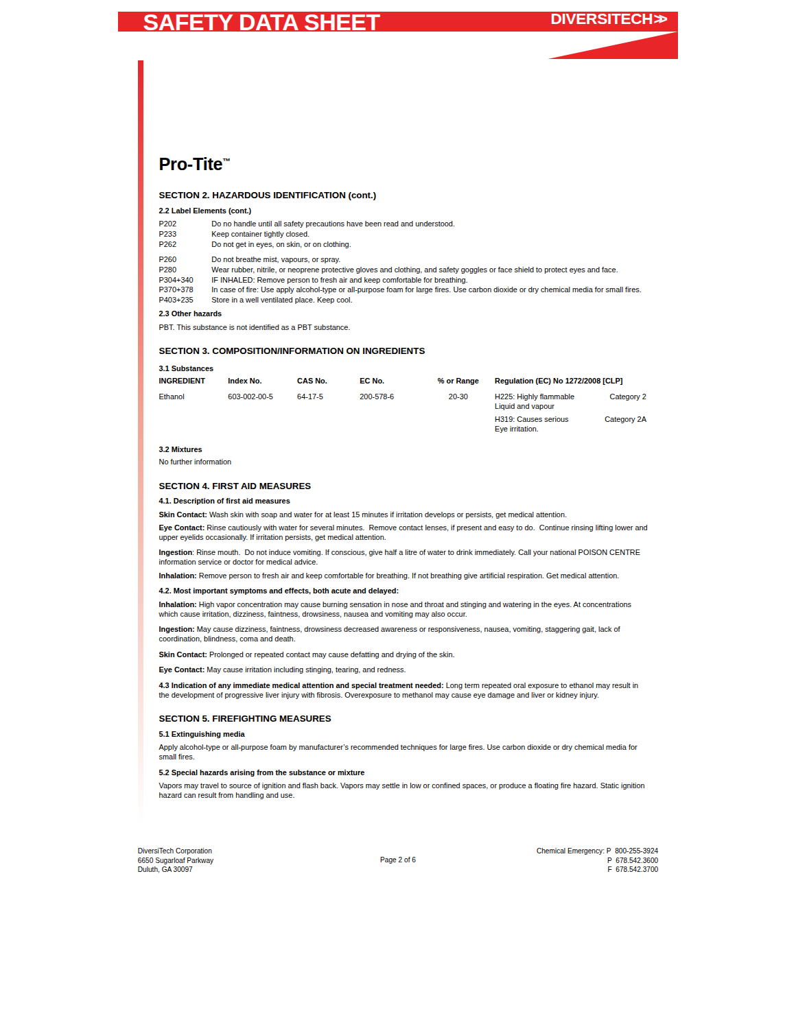SAFETY DATA SHEET
DIVERSITECH>>
Pro-Tite™
SECTION 2. HAZARDOUS IDENTIFICATION (cont.)
2.2 Label Elements (cont.)
| P202 | Do no handle until all safety precautions have been read and understood. |
| P233 | Keep container tightly closed. |
| P262 | Do not get in eyes, on skin, or on clothing. |
| P260 | Do not breathe mist, vapours, or spray. |
| P280 | Wear rubber, nitrile, or neoprene protective gloves and clothing, and safety goggles or face shield to protect eyes and face. |
| P304+340 | IF INHALED: Remove person to fresh air and keep comfortable for breathing. |
| P370+378 | In case of fire: Use apply alcohol-type or all-purpose foam for large fires. Use carbon dioxide or dry chemical media for small fires. |
| P403+235 | Store in a well ventilated place. Keep cool. |
2.3 Other hazards
PBT. This substance is not identified as a PBT substance.
SECTION 3. COMPOSITION/INFORMATION ON INGREDIENTS
3.1 Substances
| INGREDIENT | Index No. | CAS No. | EC No. | % or Range | Regulation (EC) No 1272/2008 [CLP] |
| --- | --- | --- | --- | --- | --- |
| Ethanol | 603-002-00-5 | 64-17-5 | 200-578-6 | 20-30 | H225: Highly flammable Category 2 Liquid and vapour H319: Causes serious Category 2A Eye irritation. |
3.2 Mixtures
No further information
SECTION 4. FIRST AID MEASURES
4.1. Description of first aid measures
Skin Contact: Wash skin with soap and water for at least 15 minutes if irritation develops or persists, get medical attention.
Eye Contact: Rinse cautiously with water for several minutes. Remove contact lenses, if present and easy to do. Continue rinsing lifting lower and upper eyelids occasionally. If irritation persists, get medical attention.
Ingestion: Rinse mouth. Do not induce vomiting. If conscious, give half a litre of water to drink immediately. Call your national POISON CENTRE information service or doctor for medical advice.
Inhalation: Remove person to fresh air and keep comfortable for breathing. If not breathing give artificial respiration. Get medical attention.
4.2. Most important symptoms and effects, both acute and delayed:
Inhalation: High vapor concentration may cause burning sensation in nose and throat and stinging and watering in the eyes. At concentrations which cause irritation, dizziness, faintness, drowsiness, nausea and vomiting may also occur.
Ingestion: May cause dizziness, faintness, drowsiness decreased awareness or responsiveness, nausea, vomiting, staggering gait, lack of coordination, blindness, coma and death.
Skin Contact: Prolonged or repeated contact may cause defatting and drying of the skin.
Eye Contact: May cause irritation including stinging, tearing, and redness.
4.3 Indication of any immediate medical attention and special treatment needed: Long term repeated oral exposure to ethanol may result in the development of progressive liver injury with fibrosis. Overexposure to methanol may cause eye damage and liver or kidney injury.
SECTION 5. FIREFIGHTING MEASURES
5.1 Extinguishing media
Apply alcohol-type or all-purpose foam by manufacturer’s recommended techniques for large fires. Use carbon dioxide or dry chemical media for small fires.
5.2 Special hazards arising from the substance or mixture
Vapors may travel to source of ignition and flash back. Vapors may settle in low or confined spaces, or produce a floating fire hazard. Static ignition hazard can result from handling and use.
DiversiTech Corporation
6650 Sugarloaf Parkway
Duluth, GA 30097
Page 2 of 6
Chemical Emergency: P 800-255-3924
P 678.542.3600
F 678.542.3700